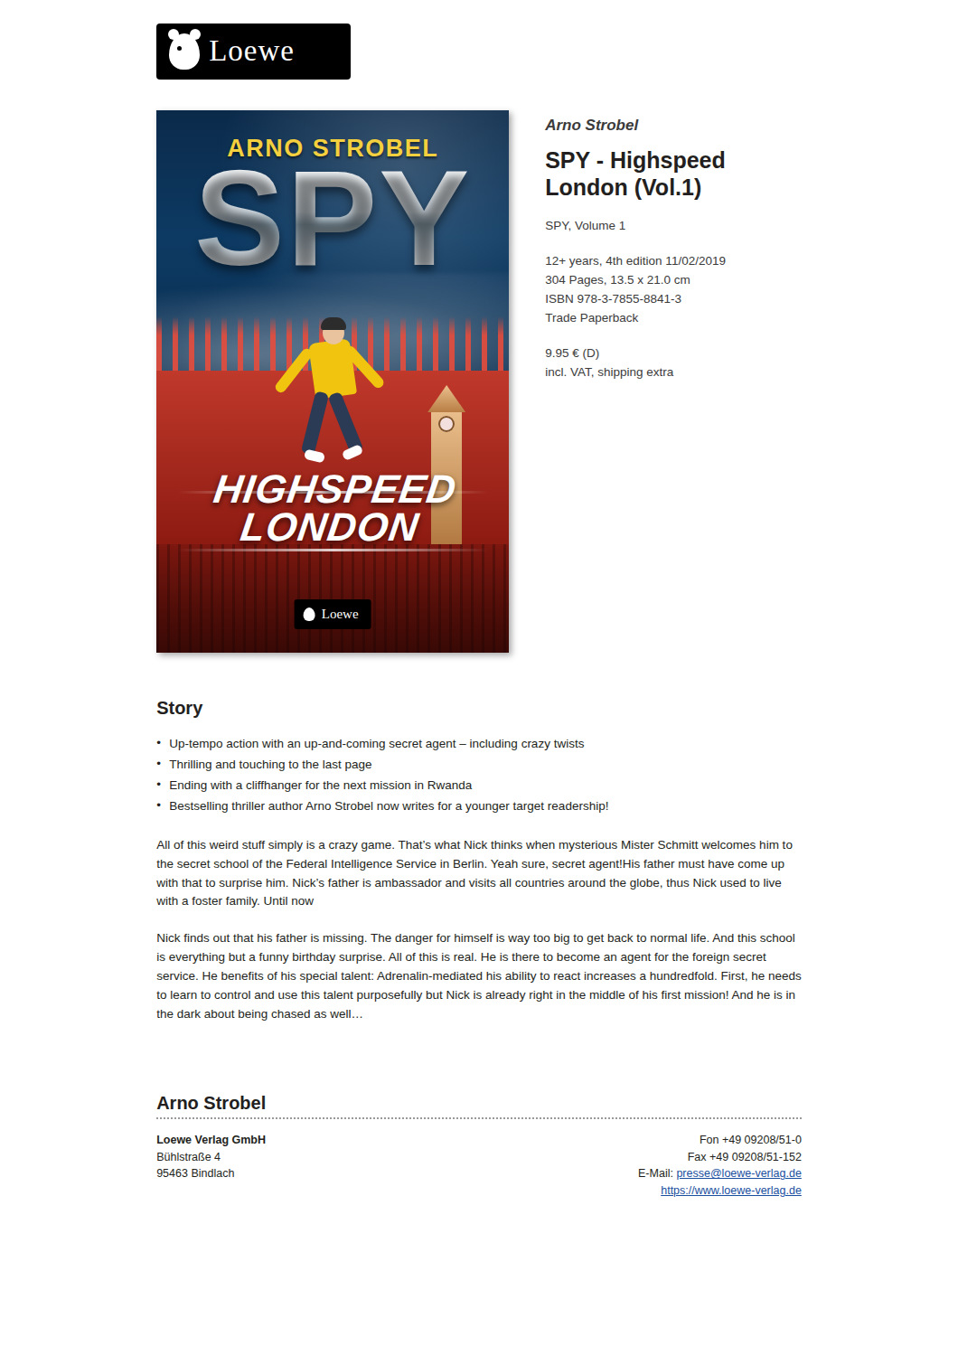Loewe
ARNO STROBEL
SPY
HIGHSPEED
LONDON
Loewe
Arno Strobel
SPY - Highspeed London (Vol.1)
SPY, Volume 1
12+ years, 4th edition 11/02/2019
304 Pages, 13.5 x 21.0 cm
ISBN 978-3-7855-8841-3
Trade Paperback
9.95 € (D)
incl. VAT, shipping extra
Story
Up-tempo action with an up-and-coming secret agent – including crazy twists
Thrilling and touching to the last page
Ending with a cliffhanger for the next mission in Rwanda
Bestselling thriller author Arno Strobel now writes for a younger target readership!
All of this weird stuff simply is a crazy game. That’s what Nick thinks when mysterious Mister Schmitt welcomes him to the secret school of the Federal Intelligence Service in Berlin. Yeah sure, secret agent!His father must have come up with that to surprise him. Nick’s father is ambassador and visits all countries around the globe, thus Nick used to live with a foster family. Until now
Nick finds out that his father is missing. The danger for himself is way too big to get back to normal life. And this school is everything but a funny birthday surprise. All of this is real. He is there to become an agent for the foreign secret service. He benefits of his special talent: Adrenalin-mediated his ability to react increases a hundredfold. First, he needs to learn to control and use this talent purposefully but Nick is already right in the middle of his first mission! And he is in the dark about being chased as well…
Arno Strobel
Loewe Verlag GmbH
Bühlstraße 4
95463 Bindlach
Fon +49 09208/51-0
Fax +49 09208/51-152
E-Mail: presse@loewe-verlag.de
https://www.loewe-verlag.de